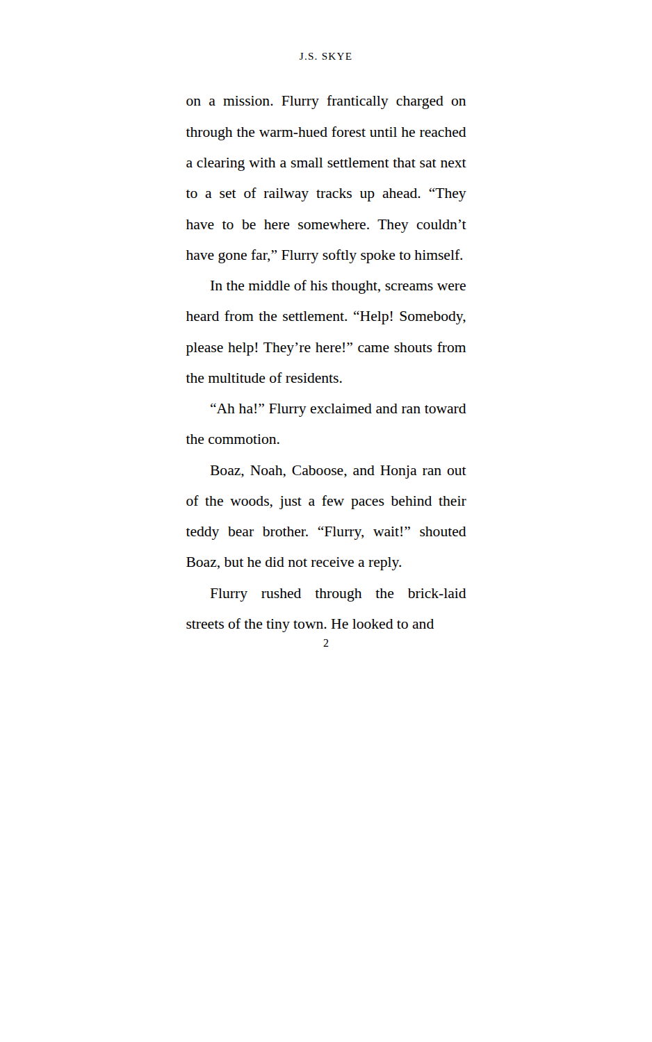J.S. SKYE
on a mission. Flurry frantically charged on through the warm-hued forest until he reached a clearing with a small settlement that sat next to a set of railway tracks up ahead. “They have to be here somewhere. They couldn’t have gone far,” Flurry softly spoke to himself.
In the middle of his thought, screams were heard from the settlement. “Help! Somebody, please help! They’re here!” came shouts from the multitude of residents.
“Ah ha!” Flurry exclaimed and ran toward the commotion.
Boaz, Noah, Caboose, and Honja ran out of the woods, just a few paces behind their teddy bear brother. “Flurry, wait!” shouted Boaz, but he did not receive a reply.
Flurry rushed through the brick-laid streets of the tiny town. He looked to and
2